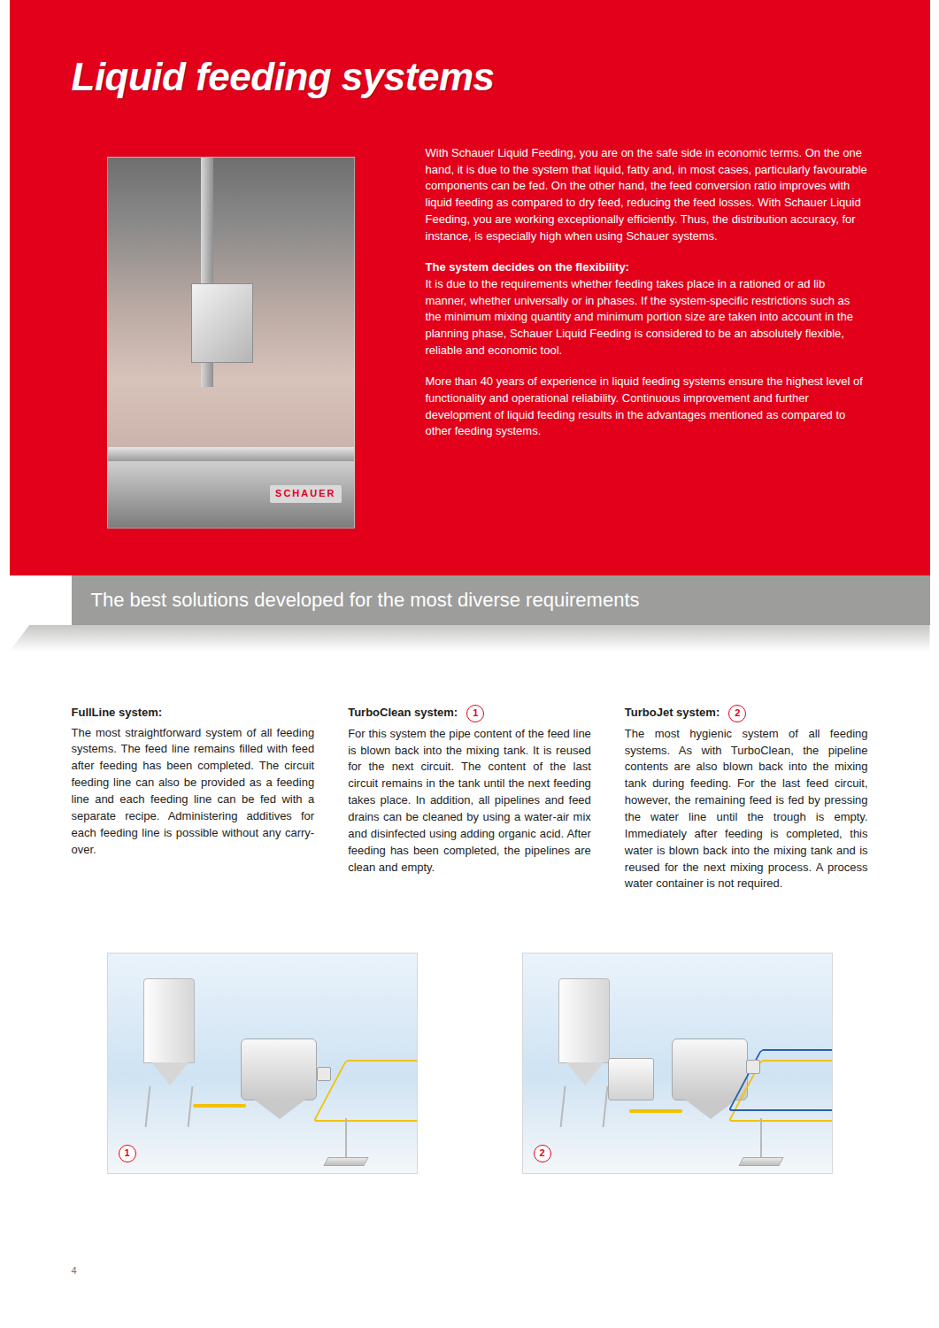Liquid feeding systems
SCHAUER
With Schauer Liquid Feeding, you are on the safe side in economic terms. On the one hand, it is due to the system that liquid, fatty and, in most cases, particularly favourable components can be fed. On the other hand, the feed conversion ratio improves with liquid feeding as compared to dry feed, reducing the feed losses. With Schauer Liquid Feeding, you are working exceptionally efficiently. Thus, the distribution accuracy, for instance, is especially high when using Schauer systems.
The system decides on the flexibility:
It is due to the requirements whether feeding takes place in a rationed or ad lib manner, whether universally or in phases. If the system-specific restrictions such as the minimum mixing quantity and minimum portion size are taken into account in the planning phase, Schauer Liquid Feeding is considered to be an absolutely flexible, reliable and economic tool.
More than 40 years of experience in liquid feeding systems ensure the highest level of functionality and operational reliability. Continuous improvement and further development of liquid feeding results in the advantages mentioned as compared to other feeding systems.
The best solutions developed for the most diverse requirements
FullLine system:
The most straightforward system of all feeding systems. The feed line remains filled with feed after feeding has been completed. The circuit feeding line can also be provided as a feeding line and each feeding line can be fed with a separate recipe. Administering additives for each feeding line is possible without any carry-over.
TurboClean system: 1
For this system the pipe content of the feed line is blown back into the mixing tank. It is reused for the next circuit. The content of the last circuit remains in the tank until the next feeding takes place. In addition, all pipelines and feed drains can be cleaned by using a water-air mix and disinfected using adding organic acid. After feeding has been completed, the pipelines are clean and empty.
TurboJet system: 2
The most hygienic system of all feeding systems. As with TurboClean, the pipeline contents are also blown back into the mixing tank during feeding. For the last feed circuit, however, the remaining feed is fed by pressing the water line until the trough is empty. Immediately after feeding is completed, this water is blown back into the mixing tank and is reused for the next mixing process. A process water container is not required.
1
2
4